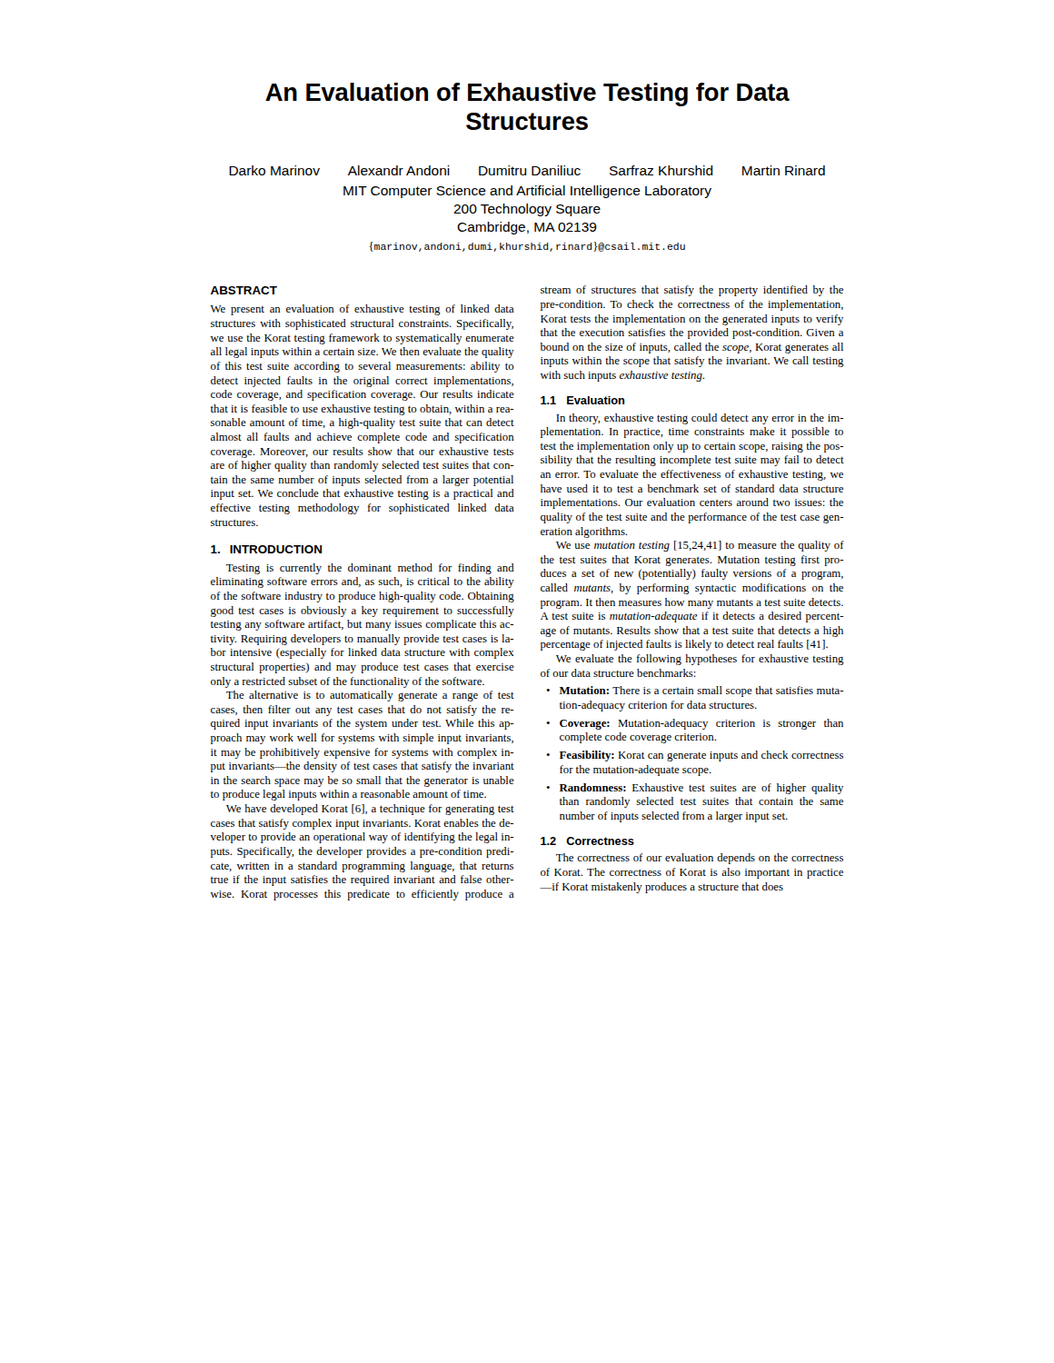An Evaluation of Exhaustive Testing for Data Structures
Darko Marinov Alexandr Andoni Dumitru Daniliuc Sarfraz Khurshid Martin Rinard
MIT Computer Science and Artificial Intelligence Laboratory
200 Technology Square
Cambridge, MA 02139
{marinov,andoni,dumi,khurshid,rinard}@csail.mit.edu
ABSTRACT
We present an evaluation of exhaustive testing of linked data structures with sophisticated structural constraints. Specifically, we use the Korat testing framework to systematically enumerate all legal inputs within a certain size. We then evaluate the quality of this test suite according to several measurements: ability to detect injected faults in the original correct implementations, code coverage, and specification coverage. Our results indicate that it is feasible to use exhaustive testing to obtain, within a reasonable amount of time, a high-quality test suite that can detect almost all faults and achieve complete code and specification coverage. Moreover, our results show that our exhaustive tests are of higher quality than randomly selected test suites that contain the same number of inputs selected from a larger potential input set. We conclude that exhaustive testing is a practical and effective testing methodology for sophisticated linked data structures.
1. INTRODUCTION
Testing is currently the dominant method for finding and eliminating software errors and, as such, is critical to the ability of the software industry to produce high-quality code. Obtaining good test cases is obviously a key requirement to successfully testing any software artifact, but many issues complicate this activity. Requiring developers to manually provide test cases is labor intensive (especially for linked data structure with complex structural properties) and may produce test cases that exercise only a restricted subset of the functionality of the software.
The alternative is to automatically generate a range of test cases, then filter out any test cases that do not satisfy the required input invariants of the system under test. While this approach may work well for systems with simple input invariants, it may be prohibitively expensive for systems with complex input invariants—the density of test cases that satisfy the invariant in the search space may be so small that the generator is unable to produce legal inputs within a reasonable amount of time.
We have developed Korat [6], a technique for generating test cases that satisfy complex input invariants. Korat enables the developer to provide an operational way of identifying the legal inputs. Specifically, the developer provides a pre-condition predicate, written in a standard programming language, that returns true if the input satisfies the required invariant and false otherwise. Korat processes this predicate to efficiently produce a stream of structures that satisfy the property identified by the pre-condition. To check the correctness of the implementation, Korat tests the implementation on the generated inputs to verify that the execution satisfies the provided post-condition. Given a bound on the size of inputs, called the scope, Korat generates all inputs within the scope that satisfy the invariant. We call testing with such inputs exhaustive testing.
1.1 Evaluation
In theory, exhaustive testing could detect any error in the implementation. In practice, time constraints make it possible to test the implementation only up to certain scope, raising the possibility that the resulting incomplete test suite may fail to detect an error. To evaluate the effectiveness of exhaustive testing, we have used it to test a benchmark set of standard data structure implementations. Our evaluation centers around two issues: the quality of the test suite and the performance of the test case generation algorithms.
We use mutation testing [15,24,41] to measure the quality of the test suites that Korat generates. Mutation testing first produces a set of new (potentially) faulty versions of a program, called mutants, by performing syntactic modifications on the program. It then measures how many mutants a test suite detects. A test suite is mutation-adequate if it detects a desired percentage of mutants. Results show that a test suite that detects a high percentage of injected faults is likely to detect real faults [41].
We evaluate the following hypotheses for exhaustive testing of our data structure benchmarks:
Mutation: There is a certain small scope that satisfies mutation-adequacy criterion for data structures.
Coverage: Mutation-adequacy criterion is stronger than complete code coverage criterion.
Feasibility: Korat can generate inputs and check correctness for the mutation-adequate scope.
Randomness: Exhaustive test suites are of higher quality than randomly selected test suites that contain the same number of inputs selected from a larger input set.
1.2 Correctness
The correctness of our evaluation depends on the correctness of Korat. The correctness of Korat is also important in practice—if Korat mistakenly produces a structure that does